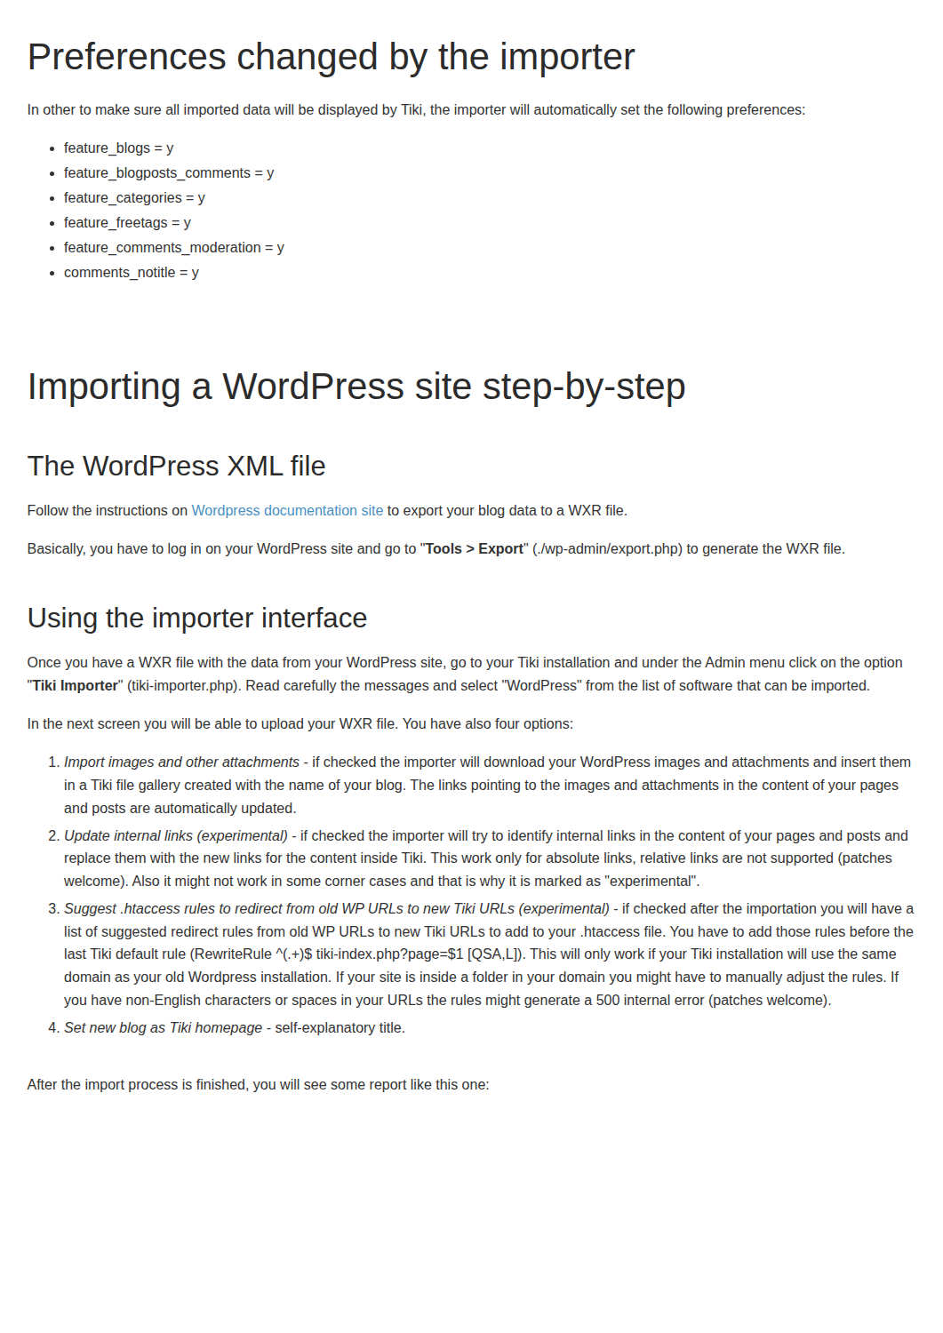Preferences changed by the importer
In other to make sure all imported data will be displayed by Tiki, the importer will automatically set the following preferences:
feature_blogs = y
feature_blogposts_comments = y
feature_categories = y
feature_freetags = y
feature_comments_moderation = y
comments_notitle = y
Importing a WordPress site step-by-step
The WordPress XML file
Follow the instructions on Wordpress documentation site to export your blog data to a WXR file.
Basically, you have to log in on your WordPress site and go to "Tools > Export" (./wp-admin/export.php) to generate the WXR file.
Using the importer interface
Once you have a WXR file with the data from your WordPress site, go to your Tiki installation and under the Admin menu click on the option "Tiki Importer" (tiki-importer.php). Read carefully the messages and select "WordPress" from the list of software that can be imported.
In the next screen you will be able to upload your WXR file. You have also four options:
Import images and other attachments - if checked the importer will download your WordPress images and attachments and insert them in a Tiki file gallery created with the name of your blog. The links pointing to the images and attachments in the content of your pages and posts are automatically updated.
Update internal links (experimental) - if checked the importer will try to identify internal links in the content of your pages and posts and replace them with the new links for the content inside Tiki. This work only for absolute links, relative links are not supported (patches welcome). Also it might not work in some corner cases and that is why it is marked as "experimental".
Suggest .htaccess rules to redirect from old WP URLs to new Tiki URLs (experimental) - if checked after the importation you will have a list of suggested redirect rules from old WP URLs to new Tiki URLs to add to your .htaccess file. You have to add those rules before the last Tiki default rule (RewriteRule ^(.+)$ tiki-index.php?page=$1 [QSA,L]). This will only work if your Tiki installation will use the same domain as your old Wordpress installation. If your site is inside a folder in your domain you might have to manually adjust the rules. If you have non-English characters or spaces in your URLs the rules might generate a 500 internal error (patches welcome).
Set new blog as Tiki homepage - self-explanatory title.
After the import process is finished, you will see some report like this one: